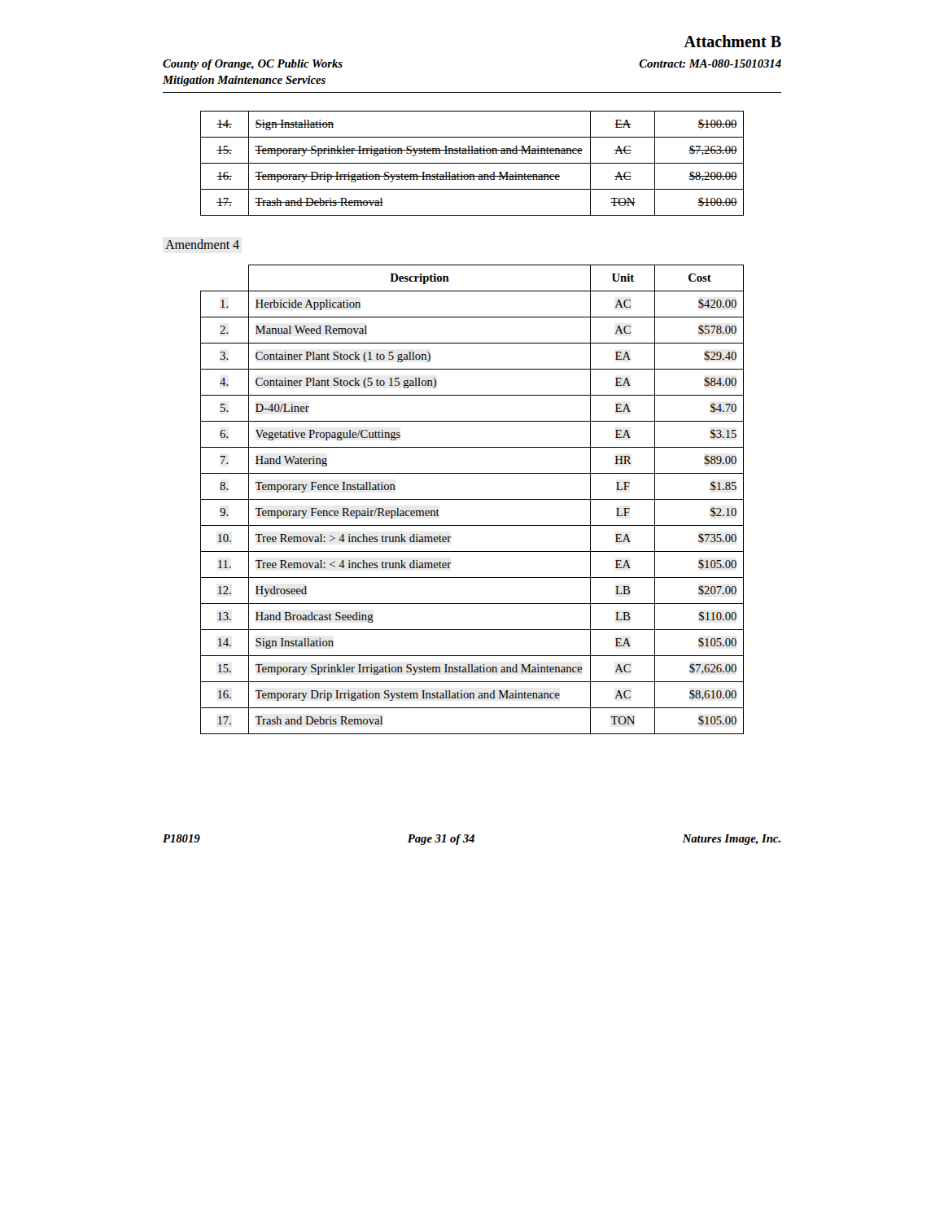Attachment B
County of Orange, OC Public Works
Mitigation Maintenance Services
Contract: MA-080-15010314
| 14. | Sign Installation | EA | $100.00 |
| 15. | Temporary Sprinkler Irrigation System Installation and Maintenance | AC | $7,263.00 |
| 16. | Temporary Drip Irrigation System Installation and Maintenance | AC | $8,200.00 |
| 17. | Trash and Debris Removal | TON | $100.00 |
Amendment 4
| | Description | Unit | Cost |
| --- | --- | --- | --- |
| 1. | Herbicide Application | AC | $420.00 |
| 2. | Manual Weed Removal | AC | $578.00 |
| 3. | Container Plant Stock (1 to 5 gallon) | EA | $29.40 |
| 4. | Container Plant Stock (5 to 15 gallon) | EA | $84.00 |
| 5. | D-40/Liner | EA | $4.70 |
| 6. | Vegetative Propagule/Cuttings | EA | $3.15 |
| 7. | Hand Watering | HR | $89.00 |
| 8. | Temporary Fence Installation | LF | $1.85 |
| 9. | Temporary Fence Repair/Replacement | LF | $2.10 |
| 10. | Tree Removal: > 4 inches trunk diameter | EA | $735.00 |
| 11. | Tree Removal: < 4 inches trunk diameter | EA | $105.00 |
| 12. | Hydroseed | LB | $207.00 |
| 13. | Hand Broadcast Seeding | LB | $110.00 |
| 14. | Sign Installation | EA | $105.00 |
| 15. | Temporary Sprinkler Irrigation System Installation and Maintenance | AC | $7,626.00 |
| 16. | Temporary Drip Irrigation System Installation and Maintenance | AC | $8,610.00 |
| 17. | Trash and Debris Removal | TON | $105.00 |
P18019
Page 31 of 34
Natures Image, Inc.